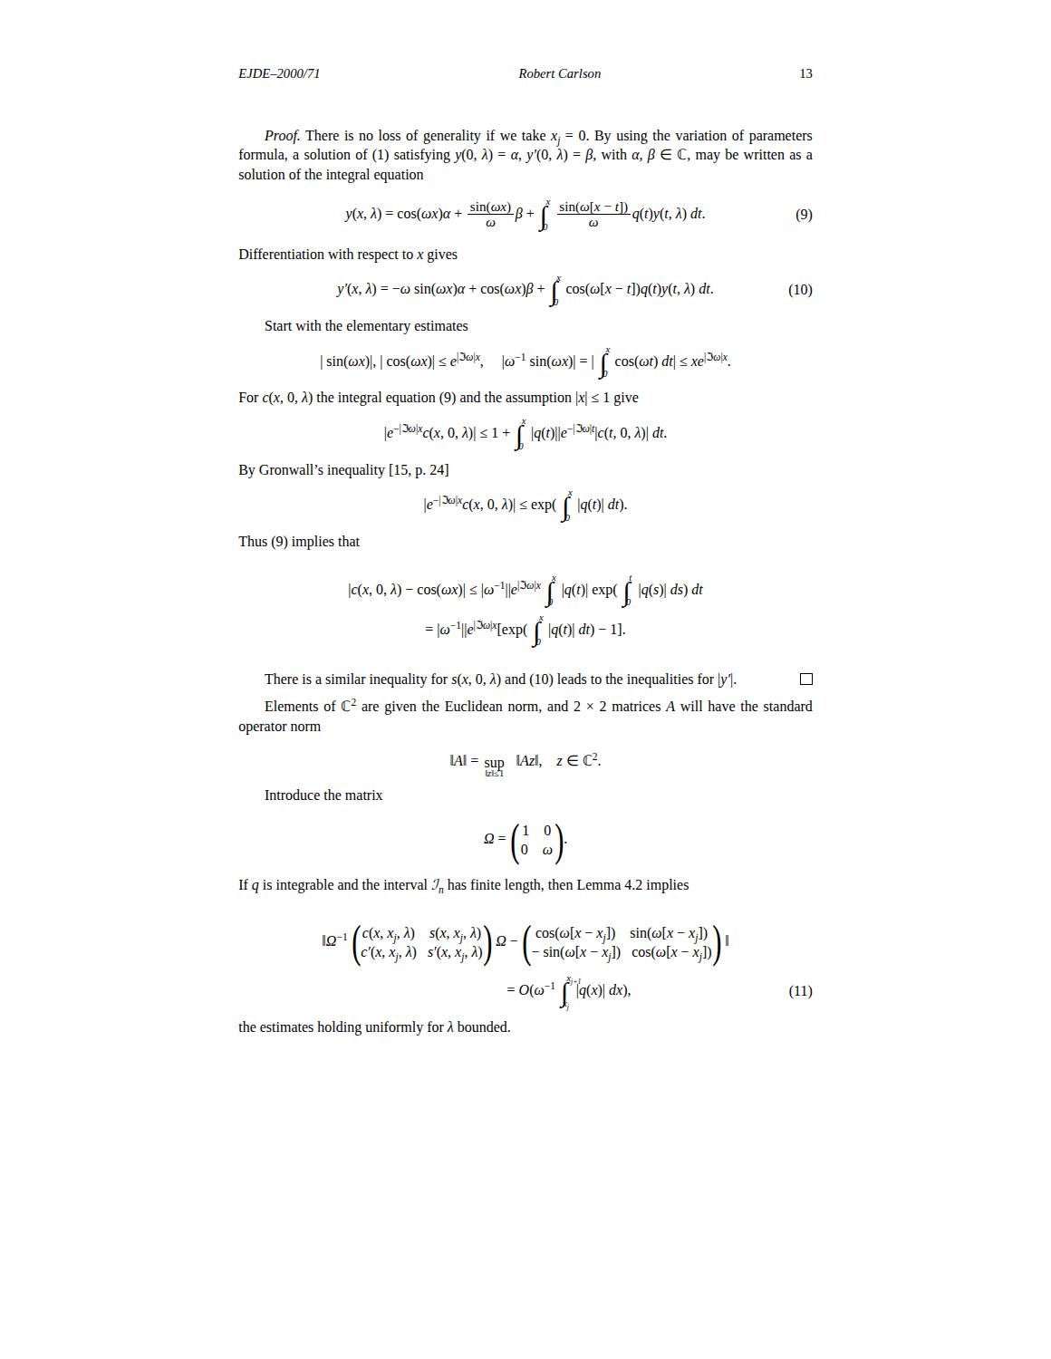EJDE–2000/71 Robert Carlson 13
Proof. There is no loss of generality if we take xj = 0. By using the variation of parameters formula, a solution of (1) satisfying y(0, λ) = α, y′(0, λ) = β, with α, β ∈ ℂ, may be written as a solution of the integral equation
y(x, λ) = cos(ωx)α + sin(ωx) ω β + x∫0 sin(ω[x − t]) ω q(t)y(t, λ) dt. (9)
Differentiation with respect to x gives
y′(x, λ) = −ω sin(ωx)α + cos(ωx)β + x∫0 cos(ω[x − t])q(t)y(t, λ) dt. (10)
Start with the elementary estimates
| sin(ωx)|, | cos(ωx)| ≤ e|ℑω|x, |ω−1 sin(ωx)| = | x∫0 cos(ωt) dt| ≤ xe|ℑω|x.
For c(x, 0, λ) the integral equation (9) and the assumption |x| ≤ 1 give
|e−|ℑω|xc(x, 0, λ)| ≤ 1 + x∫0 |q(t)||e−|ℑω|t|c(t, 0, λ)| dt.
By Gronwall’s inequality [15, p. 24]
|e−|ℑω|xc(x, 0, λ)| ≤ exp( x∫0 |q(t)| dt).
Thus (9) implies that
|c(x, 0, λ) − cos(ωx)| ≤ |ω−1||e|ℑω|x x∫0 |q(t)| exp( t∫0 |q(s)| ds) dt = |ω−1||e|ℑω|x[exp( x∫0 |q(t)| dt) − 1].
There is a similar inequality for s(x, 0, λ) and (10) leads to the inequalities for |y′|.
Elements of ℂ2 are given the Euclidean norm, and 2 × 2 matrices A will have the standard operator norm
‖A‖ = sup‖z‖≤1 ‖Az‖, z ∈ ℂ2.
Introduce the matrix
Ω = (
1 0
0 ω
).
If q is integrable and the interval ℐn has finite length, then Lemma 4.2 implies
‖Ω−1 (
c(x, xj, λ) s(x, xj, λ)
c′(x, xj, λ) s′(x, xj, λ)
) Ω − (
cos(ω[x − xj]) sin(ω[x − xj])
− sin(ω[x − xj]) cos(ω[x − xj])
) ‖
= O(ω−1 xj+1∫xj |q(x)| dx), (11)
the estimates holding uniformly for λ bounded.